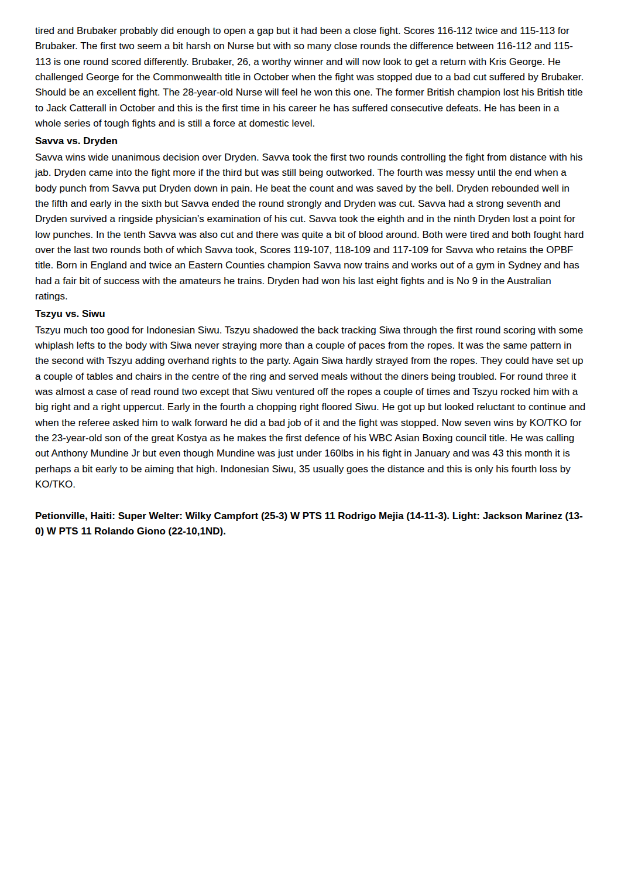tired and Brubaker probably did enough to open a gap but it had been a close fight. Scores 116-112 twice and 115-113 for Brubaker. The first two seem a bit harsh on Nurse but with so many close rounds the difference between 116-112 and 115-113 is one round scored differently. Brubaker, 26, a worthy winner and will now look to get a return with Kris George. He challenged George for the Commonwealth title in October when the fight was stopped due to a bad cut suffered by Brubaker. Should be an excellent fight. The 28-year-old Nurse will feel he won this one. The former British champion lost his British title to Jack Catterall in October and this is the first time in his career he has suffered consecutive defeats. He has been in a whole series of tough fights and is still a force at domestic level.
Savva vs. Dryden
Savva wins wide unanimous decision over Dryden. Savva took the first two rounds controlling the fight from distance with his jab. Dryden came into the fight more if the third but was still being outworked. The fourth was messy until the end when a body punch from Savva put Dryden down in pain. He beat the count and was saved by the bell. Dryden rebounded well in the fifth and early in the sixth but Savva ended the round strongly and Dryden was cut. Savva had a strong seventh and Dryden survived a ringside physician’s examination of his cut. Savva took the eighth and in the ninth Dryden lost a point for low punches. In the tenth Savva was also cut and there was quite a bit of blood around. Both were tired and both fought hard over the last two rounds both of which Savva took, Scores 119-107, 118-109 and 117-109 for Savva who retains the OPBF title. Born in England and twice an Eastern Counties champion Savva now trains and works out of a gym in Sydney and has had a fair bit of success with the amateurs he trains. Dryden had won his last eight fights and is No 9 in the Australian ratings.
Tszyu vs. Siwu
Tszyu much too good for Indonesian Siwu. Tszyu shadowed the back tracking Siwa through the first round scoring with some whiplash lefts to the body with Siwa never straying more than a couple of paces from the ropes. It was the same pattern in the second with Tszyu adding overhand rights to the party. Again Siwa hardly strayed from the ropes. They could have set up a couple of tables and chairs in the centre of the ring and served meals without the diners being troubled. For round three it was almost a case of read round two except that Siwu ventured off the ropes a couple of times and Tszyu rocked him with a big right and a right uppercut. Early in the fourth a chopping right floored Siwu. He got up but looked reluctant to continue and when the referee asked him to walk forward he did a bad job of it and the fight was stopped. Now seven wins by KO/TKO for the 23-year-old son of the great Kostya as he makes the first defence of his WBC Asian Boxing council title. He was calling out Anthony Mundine Jr but even though Mundine was just under 160lbs in his fight in January and was 43 this month it is perhaps a bit early to be aiming that high. Indonesian Siwu, 35 usually goes the distance and this is only his fourth loss by KO/TKO.
Petionville, Haiti: Super Welter: Wilky Campfort (25-3) W PTS 11 Rodrigo Mejia (14-11-3). Light: Jackson Marinez (13-0) W PTS 11 Rolando Giono (22-10,1ND).